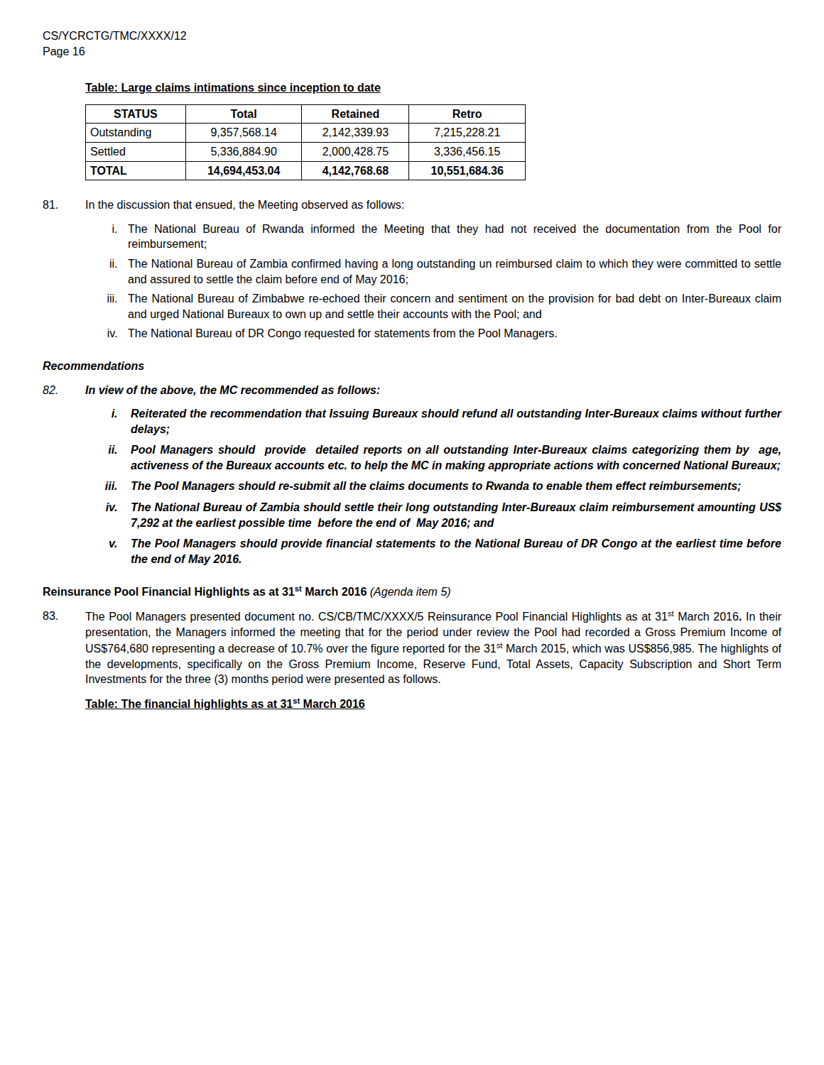CS/YCRCTG/TMC/XXXX/12
Page 16
Table: Large claims intimations since inception to date
| STATUS | Total | Retained | Retro |
| --- | --- | --- | --- |
| Outstanding | 9,357,568.14 | 2,142,339.93 | 7,215,228.21 |
| Settled | 5,336,884.90 | 2,000,428.75 | 3,336,456.15 |
| TOTAL | 14,694,453.04 | 4,142,768.68 | 10,551,684.36 |
81.
In the discussion that ensued, the Meeting observed as follows:
The National Bureau of Rwanda informed the Meeting that they had not received the documentation from the Pool for reimbursement;
The National Bureau of Zambia confirmed having a long outstanding un reimbursed claim to which they were committed to settle and assured to settle the claim before end of May 2016;
The National Bureau of Zimbabwe re-echoed their concern and sentiment on the provision for bad debt on Inter-Bureaux claim and urged National Bureaux to own up and settle their accounts with the Pool; and
The National Bureau of DR Congo requested for statements from the Pool Managers.
Recommendations
82.
In view of the above, the MC recommended as follows:
Reiterated the recommendation that Issuing Bureaux should refund all outstanding Inter-Bureaux claims without further delays;
Pool Managers should provide detailed reports on all outstanding Inter-Bureaux claims categorizing them by age, activeness of the Bureaux accounts etc. to help the MC in making appropriate actions with concerned National Bureaux;
The Pool Managers should re-submit all the claims documents to Rwanda to enable them effect reimbursements;
The National Bureau of Zambia should settle their long outstanding Inter-Bureaux claim reimbursement amounting US$ 7,292 at the earliest possible time before the end of May 2016; and
The Pool Managers should provide financial statements to the National Bureau of DR Congo at the earliest time before the end of May 2016.
Reinsurance Pool Financial Highlights as at 31st March 2016 (Agenda item 5)
83.
The Pool Managers presented document no. CS/CB/TMC/XXXX/5 Reinsurance Pool Financial Highlights as at 31st March 2016. In their presentation, the Managers informed the meeting that for the period under review the Pool had recorded a Gross Premium Income of US$764,680 representing a decrease of 10.7% over the figure reported for the 31st March 2015, which was US$856,985. The highlights of the developments, specifically on the Gross Premium Income, Reserve Fund, Total Assets, Capacity Subscription and Short Term Investments for the three (3) months period were presented as follows.
Table: The financial highlights as at 31st March 2016